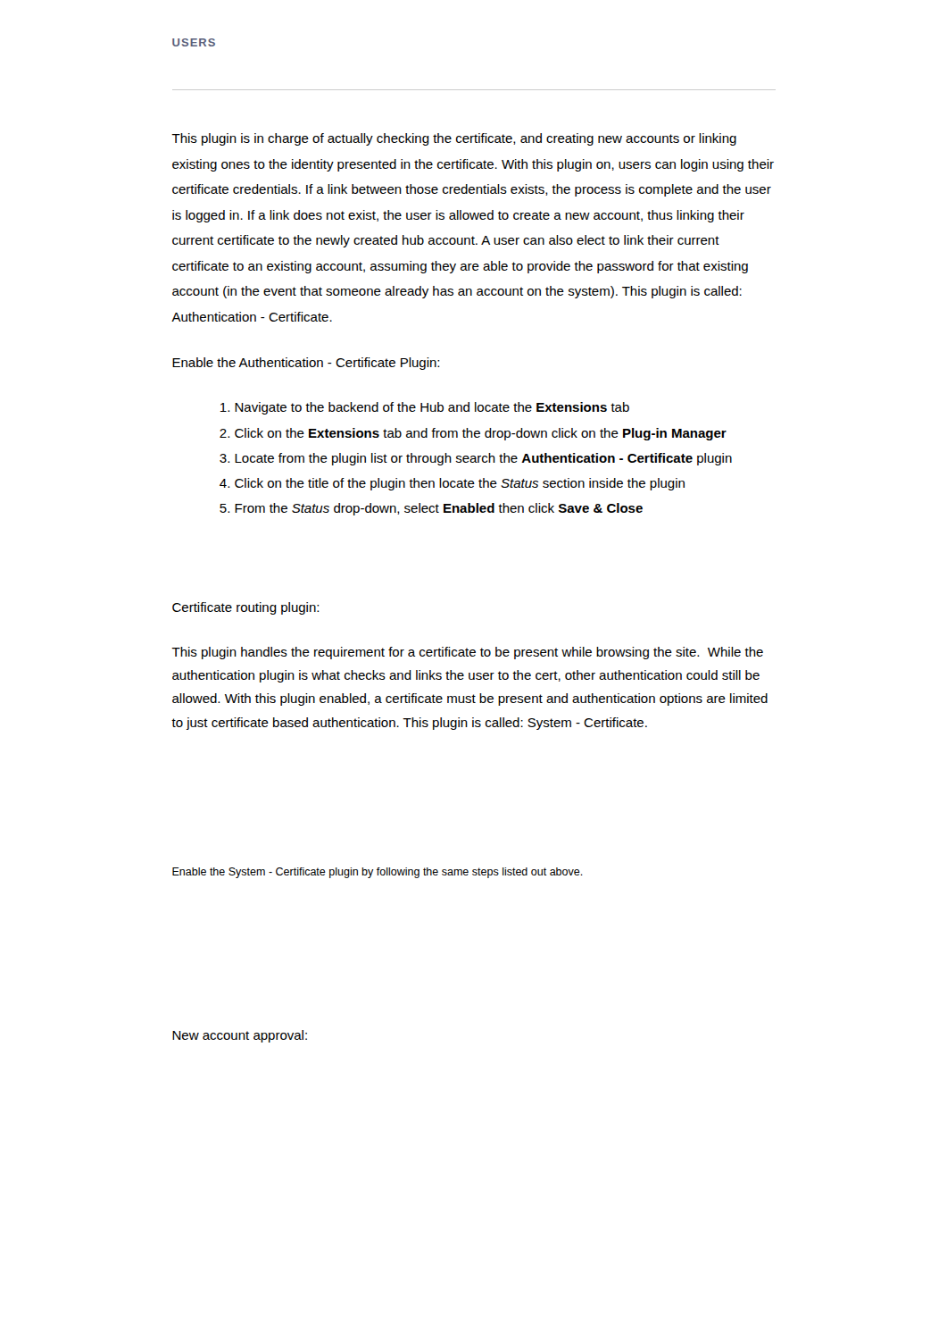USERS
This plugin is in charge of actually checking the certificate, and creating new accounts or linking existing ones to the identity presented in the certificate. With this plugin on, users can login using their certificate credentials. If a link between those credentials exists, the process is complete and the user is logged in. If a link does not exist, the user is allowed to create a new account, thus linking their current certificate to the newly created hub account. A user can also elect to link their current certificate to an existing account, assuming they are able to provide the password for that existing account (in the event that someone already has an account on the system). This plugin is called: Authentication - Certificate.
Enable the Authentication - Certificate Plugin:
Navigate to the backend of the Hub and locate the Extensions tab
Click on the Extensions tab and from the drop-down click on the Plug-in Manager
Locate from the plugin list or through search the Authentication - Certificate plugin
Click on the title of the plugin then locate the Status section inside the plugin
From the Status drop-down, select Enabled then click Save & Close
Certificate routing plugin:
This plugin handles the requirement for a certificate to be present while browsing the site. While the authentication plugin is what checks and links the user to the cert, other authentication could still be allowed. With this plugin enabled, a certificate must be present and authentication options are limited to just certificate based authentication. This plugin is called: System - Certificate.
Enable the System - Certificate plugin by following the same steps listed out above.
New account approval: